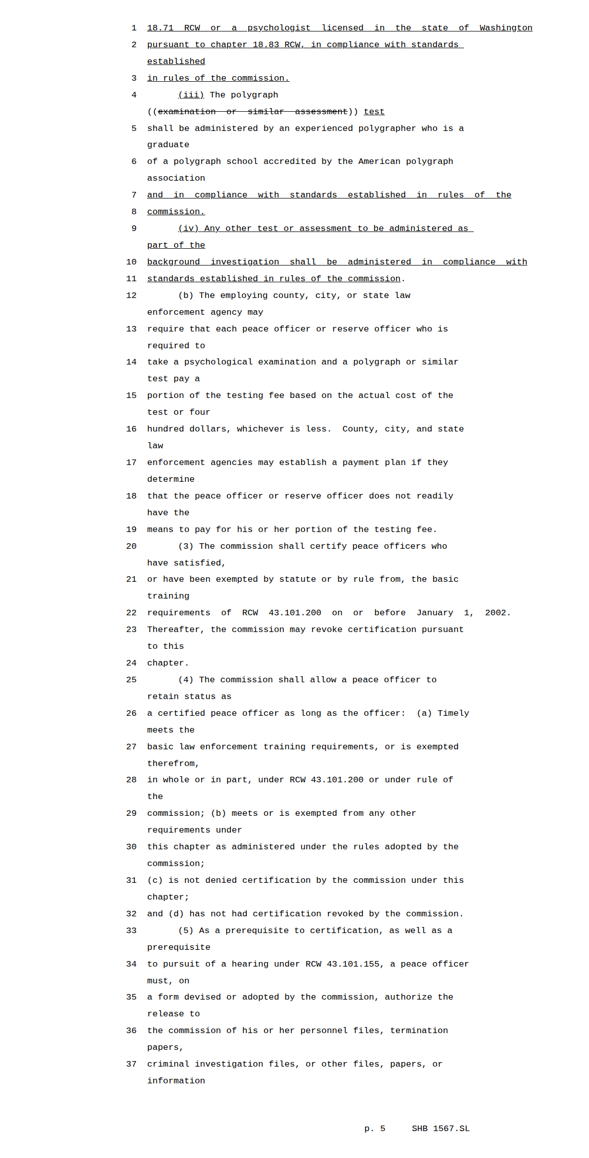18.71 RCW or a psychologist licensed in the state of Washington
pursuant to chapter 18.83 RCW, in compliance with standards established
in rules of the commission.
(iii) The polygraph ((examination or similar assessment)) test
shall be administered by an experienced polygrapher who is a graduate
of a polygraph school accredited by the American polygraph association
and in compliance with standards established in rules of the
commission.
(iv) Any other test or assessment to be administered as part of the
background investigation shall be administered in compliance with
standards established in rules of the commission.
(b) The employing county, city, or state law enforcement agency may
require that each peace officer or reserve officer who is required to
take a psychological examination and a polygraph or similar test pay a
portion of the testing fee based on the actual cost of the test or four
hundred dollars, whichever is less. County, city, and state law
enforcement agencies may establish a payment plan if they determine
that the peace officer or reserve officer does not readily have the
means to pay for his or her portion of the testing fee.
(3) The commission shall certify peace officers who have satisfied,
or have been exempted by statute or by rule from, the basic training
requirements of RCW 43.101.200 on or before January 1, 2002.
Thereafter, the commission may revoke certification pursuant to this
chapter.
(4) The commission shall allow a peace officer to retain status as
a certified peace officer as long as the officer: (a) Timely meets the
basic law enforcement training requirements, or is exempted therefrom,
in whole or in part, under RCW 43.101.200 or under rule of the
commission; (b) meets or is exempted from any other requirements under
this chapter as administered under the rules adopted by the commission;
(c) is not denied certification by the commission under this chapter;
and (d) has not had certification revoked by the commission.
(5) As a prerequisite to certification, as well as a prerequisite
to pursuit of a hearing under RCW 43.101.155, a peace officer must, on
a form devised or adopted by the commission, authorize the release to
the commission of his or her personnel files, termination papers,
criminal investigation files, or other files, papers, or information
p. 5 SHB 1567.SL